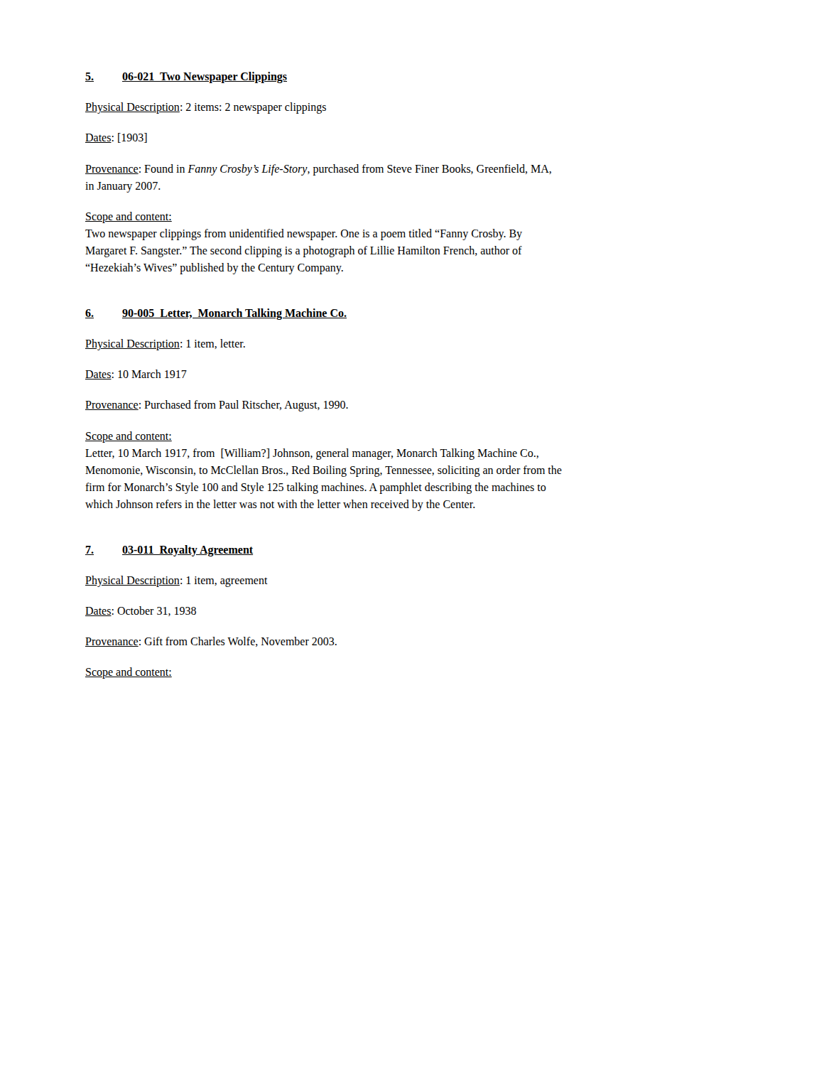5. 06-021 Two Newspaper Clippings
Physical Description: 2 items: 2 newspaper clippings
Dates: [1903]
Provenance: Found in Fanny Crosby’s Life-Story, purchased from Steve Finer Books, Greenfield, MA, in January 2007.
Scope and content: Two newspaper clippings from unidentified newspaper. One is a poem titled “Fanny Crosby. By Margaret F. Sangster.” The second clipping is a photograph of Lillie Hamilton French, author of “Hezekiah’s Wives” published by the Century Company.
6. 90-005 Letter, Monarch Talking Machine Co.
Physical Description: 1 item, letter.
Dates: 10 March 1917
Provenance: Purchased from Paul Ritscher, August, 1990.
Scope and content: Letter, 10 March 1917, from [William?] Johnson, general manager, Monarch Talking Machine Co., Menomonie, Wisconsin, to McClellan Bros., Red Boiling Spring, Tennessee, soliciting an order from the firm for Monarch’s Style 100 and Style 125 talking machines. A pamphlet describing the machines to which Johnson refers in the letter was not with the letter when received by the Center.
7. 03-011 Royalty Agreement
Physical Description: 1 item, agreement
Dates: October 31, 1938
Provenance: Gift from Charles Wolfe, November 2003.
Scope and content: